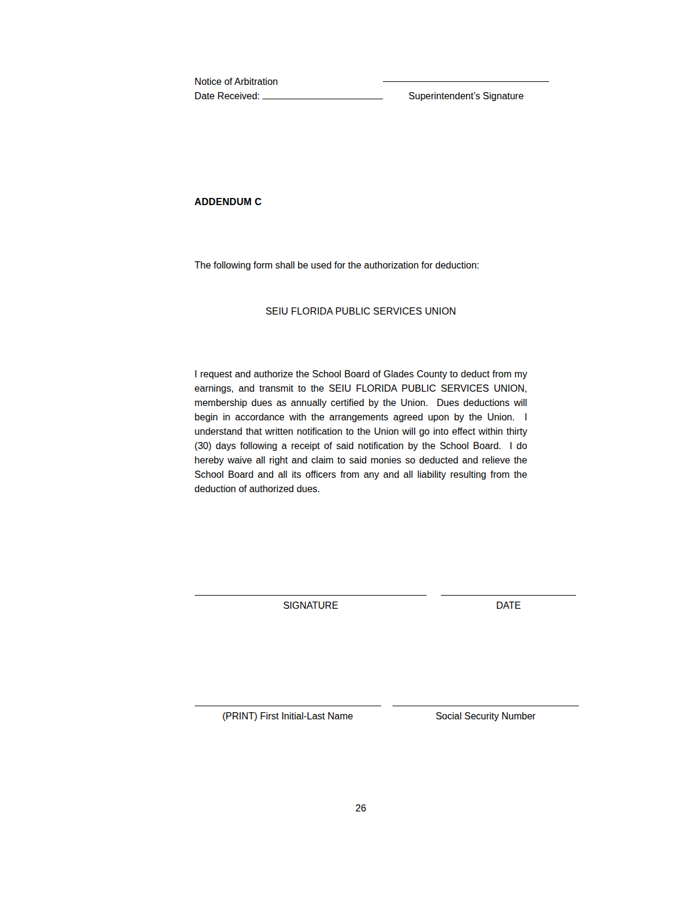Notice of Arbitration
Date Received:
Superintendent’s Signature
ADDENDUM C
The following form shall be used for the authorization for deduction:
SEIU FLORIDA PUBLIC SERVICES UNION
I request and authorize the School Board of Glades County to deduct from my earnings, and transmit to the SEIU FLORIDA PUBLIC SERVICES UNION, membership dues as annually certified by the Union. Dues deductions will begin in accordance with the arrangements agreed upon by the Union. I understand that written notification to the Union will go into effect within thirty (30) days following a receipt of said notification by the School Board. I do hereby waive all right and claim to said monies so deducted and relieve the School Board and all its officers from any and all liability resulting from the deduction of authorized dues.
SIGNATURE
DATE
(PRINT) First Initial-Last Name
Social Security Number
26